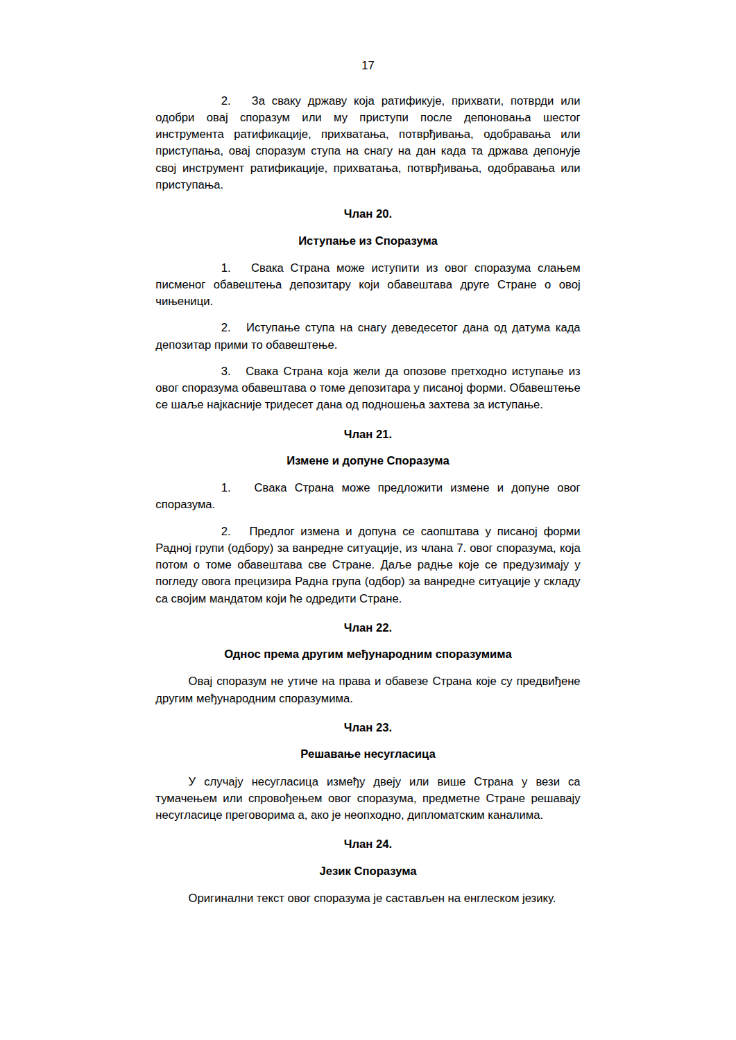17
2. За сваку државу која ратификује, прихвати, потврди или одобри овај споразум или му приступи после депоновања шестог инструмента ратификације, прихватања, потврђивања, одобравања или приступања, овај споразум ступа на снагу на дан када та држава депонује свој инструмент ратификације, прихватања, потврђивања, одобравања или приступања.
Члан 20.
Иступање из Споразума
1. Свака Страна може иступити из овог споразума слањем писменог обавештења депозитару који обавештава друге Стране о овој чињеници.
2. Иступање ступа на снагу деведесетог дана од датума када депозитар прими то обавештење.
3. Свака Страна која жели да опозове претходно иступање из овог споразума обавештава о томе депозитара у писаној форми. Обавештење се шаље најкасније тридесет дана од подношења захтева за иступање.
Члан 21.
Измене и допуне Споразума
1. Свака Страна може предложити измене и допуне овог споразума.
2. Предлог измена и допуна се саопштава у писаној форми Радној групи (одбору) за ванредне ситуације, из члана 7. овог споразума, која потом о томе обавештава све Стране. Даље радње које се предузимају у погледу овога прецизира Радна група (одбор) за ванредне ситуације у складу са својим мандатом који ће одредити Стране.
Члан 22.
Однос према другим међународним споразумима
Овај споразум не утиче на права и обавезе Страна које су предвиђене другим међународним споразумима.
Члан 23.
Решавање несугласица
У случају несугласица између двеју или више Страна у вези са тумачењем или спровођењем овог споразума, предметне Стране решавају несугласице преговорима а, ако је неопходно, дипломатским каналима.
Члан 24.
Језик Споразума
Оригинални текст овог споразума је састављен на енглеском језику.